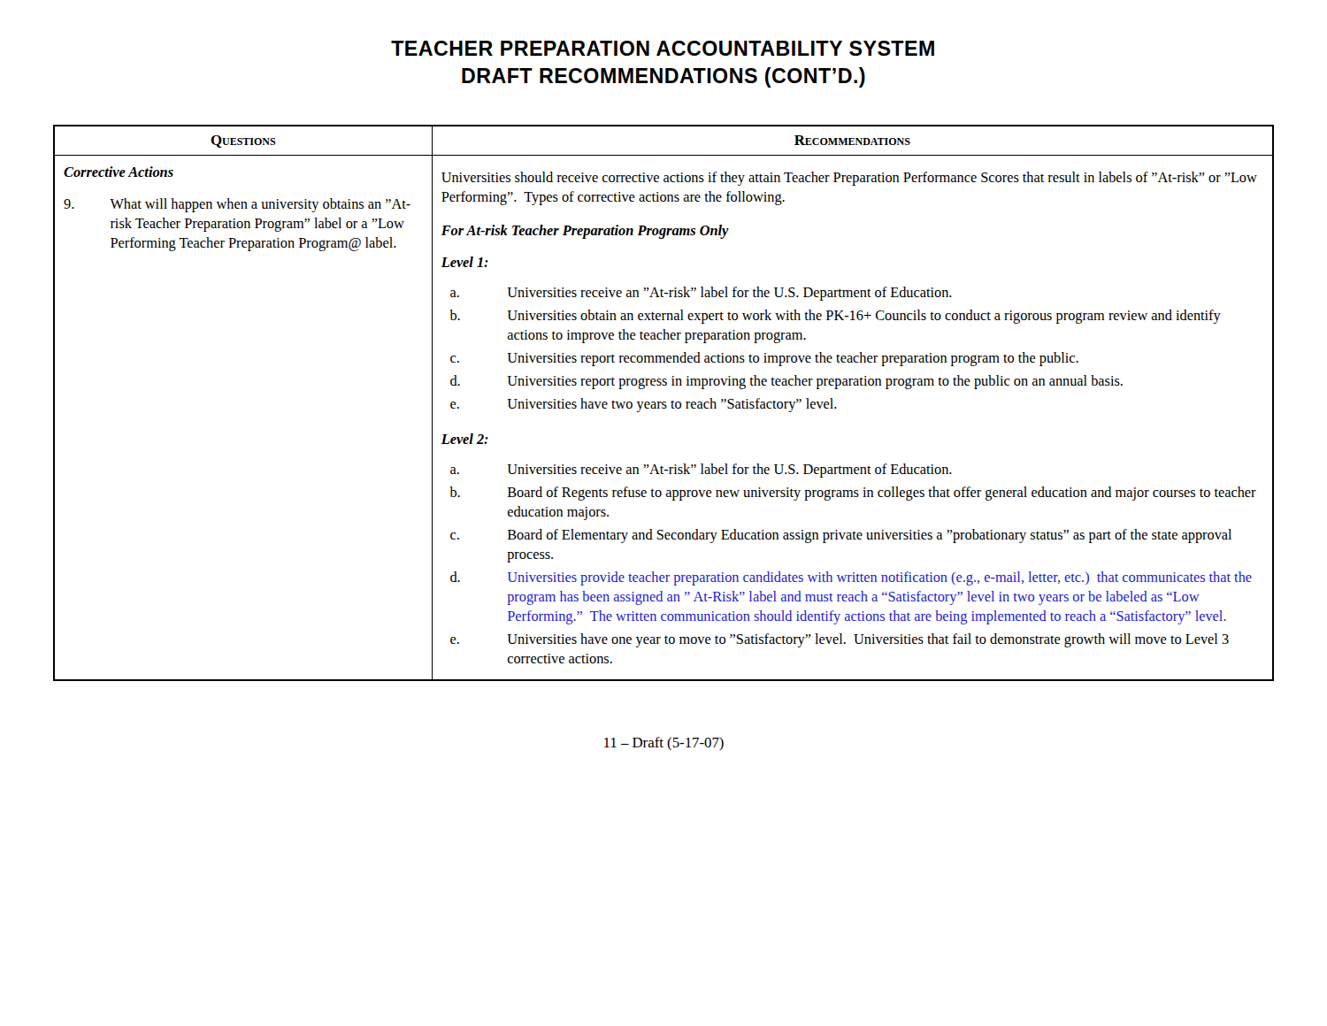TEACHER PREPARATION ACCOUNTABILITY SYSTEM
DRAFT RECOMMENDATIONS (CONT’D.)
| Questions | Recommendations |
| --- | --- |
| Corrective Actions 9. What will happen when a university obtains an ”At-risk Teacher Preparation Program” label or a ”Low Performing Teacher Preparation Program@ label. | Universities should receive corrective actions if they attain Teacher Preparation Performance Scores that result in labels of ”At-risk” or ”Low Performing”. Types of corrective actions are the following. For At-risk Teacher Preparation Programs Only Level 1: a. Universities receive an ”At-risk” label for the U.S. Department of Education. b. Universities obtain an external expert to work with the PK-16+ Councils to conduct a rigorous program review and identify actions to improve the teacher preparation program. c. Universities report recommended actions to improve the teacher preparation program to the public. d. Universities report progress in improving the teacher preparation program to the public on an annual basis. e. Universities have two years to reach ”Satisfactory” level. Level 2: a. Universities receive an ”At-risk” label for the U.S. Department of Education. b. Board of Regents refuse to approve new university programs in colleges that offer general education and major courses to teacher education majors. c. Board of Elementary and Secondary Education assign private universities a ”probationary status” as part of the state approval process. d. Universities provide teacher preparation candidates with written notification (e.g., e-mail, letter, etc.) that communicates that the program has been assigned an ” At-Risk” label and must reach a “Satisfactory” level in two years or be labeled as “Low Performing.” The written communication should identify actions that are being implemented to reach a “Satisfactory” level. e. Universities have one year to move to ”Satisfactory” level. Universities that fail to demonstrate growth will move to Level 3 corrective actions. |
11 – Draft (5-17-07)